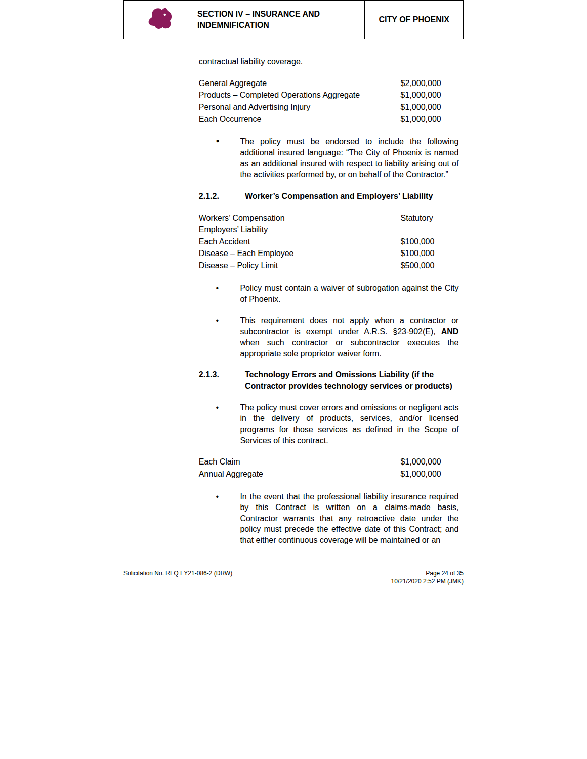| | SECTION IV – INSURANCE AND INDEMNIFICATION | CITY OF PHOENIX |
contractual liability coverage.
| General Aggregate | $2,000,000 |
| Products – Completed Operations Aggregate | $1,000,000 |
| Personal and Advertising Injury | $1,000,000 |
| Each Occurrence | $1,000,000 |
The policy must be endorsed to include the following additional insured language: “The City of Phoenix is named as an additional insured with respect to liability arising out of the activities performed by, or on behalf of the Contractor.”
2.1.2. Worker’s Compensation and Employers’ Liability
| Workers’ Compensation | Statutory |
| Employers’ Liability | |
| Each Accident | $100,000 |
| Disease – Each Employee | $100,000 |
| Disease – Policy Limit | $500,000 |
Policy must contain a waiver of subrogation against the City of Phoenix.
This requirement does not apply when a contractor or subcontractor is exempt under A.R.S. §23-902(E), AND when such contractor or subcontractor executes the appropriate sole proprietor waiver form.
2.1.3. Technology Errors and Omissions Liability (if the Contractor provides technology services or products)
The policy must cover errors and omissions or negligent acts in the delivery of products, services, and/or licensed programs for those services as defined in the Scope of Services of this contract.
| Each Claim | $1,000,000 |
| Annual Aggregate | $1,000,000 |
In the event that the professional liability insurance required by this Contract is written on a claims-made basis, Contractor warrants that any retroactive date under the policy must precede the effective date of this Contract; and that either continuous coverage will be maintained or an
| Solicitation No. RFQ FY21-086-2 (DRW) | Page 24 of 35 |
| | 10/21/2020 2:52 PM (JMK) |